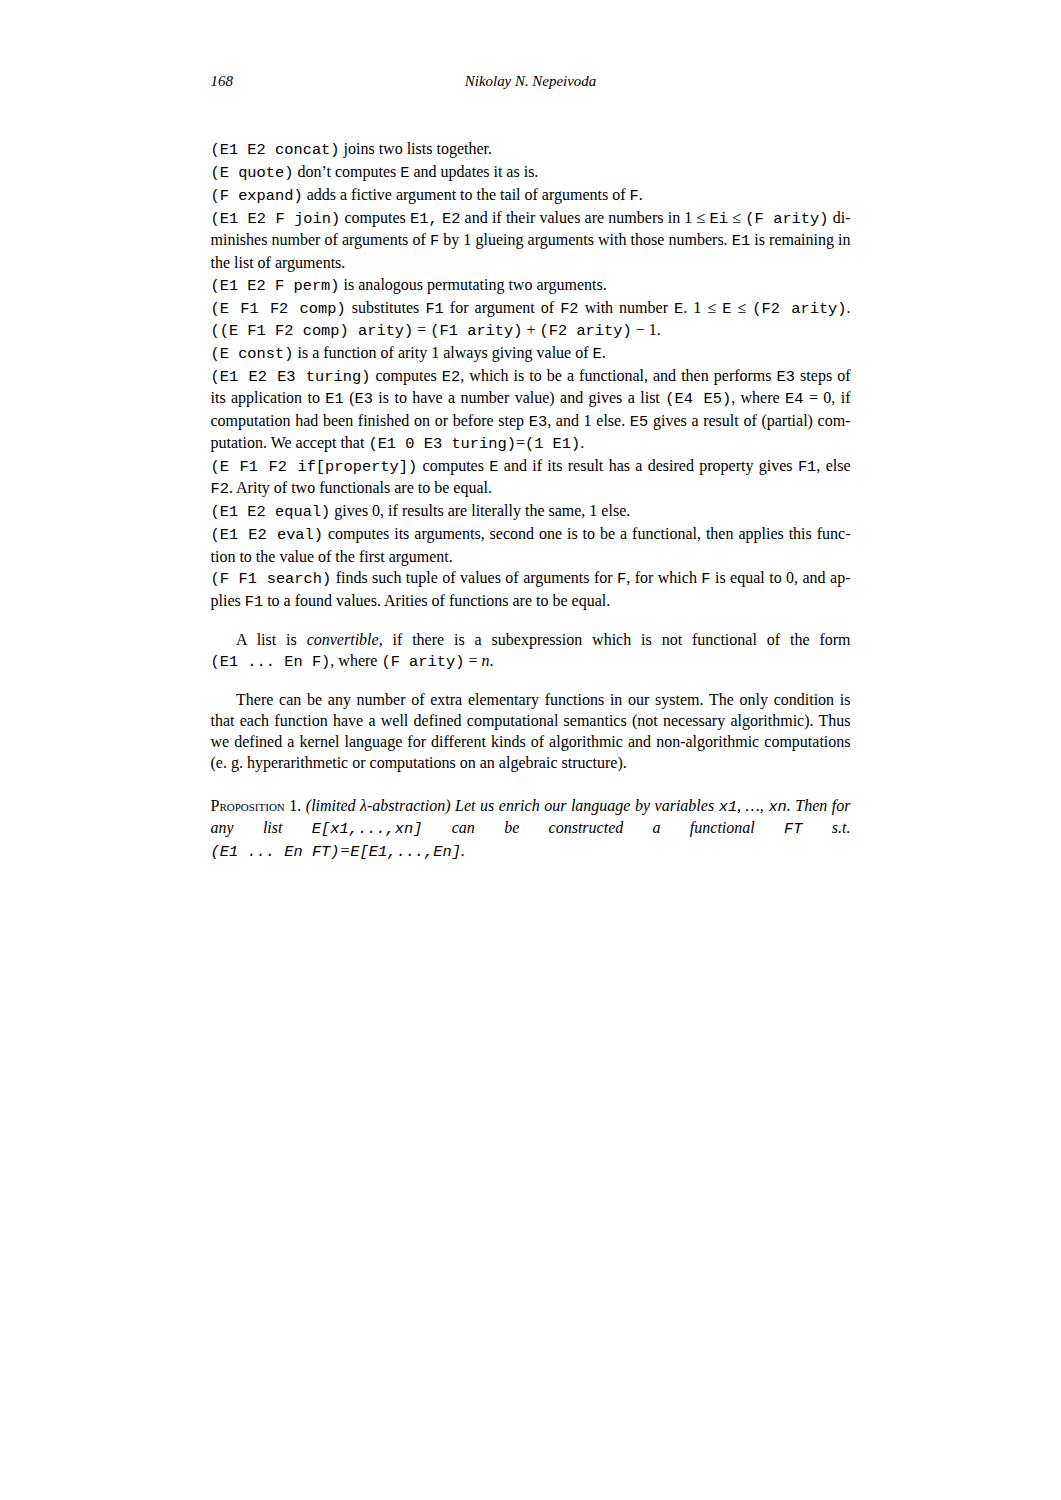168 Nikolay N. Nepeivoda
(E1 E2 concat) joins two lists together.
(E quote) don’t computes E and updates it as is.
(F expand) adds a fictive argument to the tail of arguments of F.
(E1 E2 F join) computes E1, E2 and if their values are numbers in 1 ≤ Ei ≤ (F arity) diminishes number of arguments of F by 1 glueing arguments with those numbers. E1 is remaining in the list of arguments.
(E1 E2 F perm) is analogous permutating two arguments.
(E F1 F2 comp) substitutes F1 for argument of F2 with number E. 1 ≤ E ≤ (F2 arity). ((E F1 F2 comp) arity) = (F1 arity) + (F2 arity) − 1.
(E const) is a function of arity 1 always giving value of E.
(E1 E2 E3 turing) computes E2, which is to be a functional, and then performs E3 steps of its application to E1 (E3 is to have a number value) and gives a list (E4 E5), where E4 = 0, if computation had been finished on or before step E3, and 1 else. E5 gives a result of (partial) computation. We accept that (E1 0 E3 turing)=(1 E1).
(E F1 F2 if[property]) computes E and if its result has a desired property gives F1, else F2. Arity of two functionals are to be equal.
(E1 E2 equal) gives 0, if results are literally the same, 1 else.
(E1 E2 eval) computes its arguments, second one is to be a functional, then applies this function to the value of the first argument.
(F F1 search) finds such tuple of values of arguments for F, for which F is equal to 0, and applies F1 to a found values. Arities of functions are to be equal.
A list is convertible, if there is a subexpression which is not functional of the form (E1 ... En F), where (F arity) = n.
There can be any number of extra elementary functions in our system. The only condition is that each function have a well defined computational semantics (not necessary algorithmic). Thus we defined a kernel language for different kinds of algorithmic and non-algorithmic computations (e. g. hyperarithmetic or computations on an algebraic structure).
Proposition 1. (limited λ-abstraction) Let us enrich our language by variables x1, …, xn. Then for any list E[x1,...,xn] can be constructed a functional FT s.t. (E1 ... En FT)=E[E1,...,En].